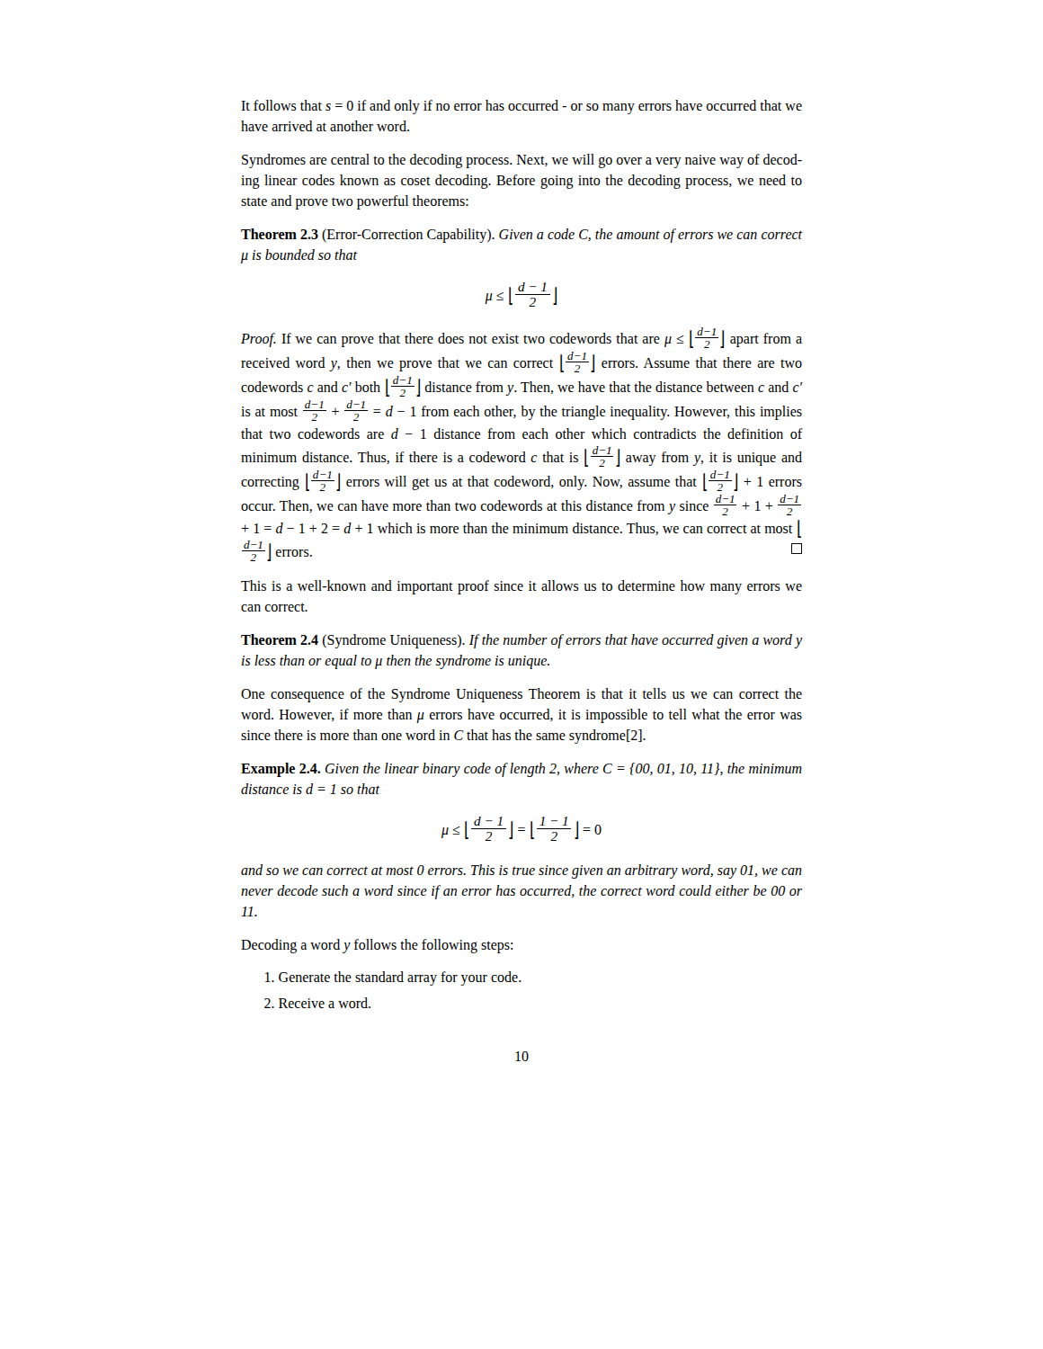It follows that s = 0 if and only if no error has occurred - or so many errors have occurred that we have arrived at another word.
Syndromes are central to the decoding process. Next, we will go over a very naive way of decoding linear codes known as coset decoding. Before going into the decoding process, we need to state and prove two powerful theorems:
Theorem 2.3 (Error-Correction Capability). Given a code C, the amount of errors we can correct μ is bounded so that
μ ≤ ⌊d − 12⌋
Proof. If we can prove that there does not exist two codewords that are μ ≤ ⌊d−12⌋ apart from a received word y, then we prove that we can correct ⌊d−12⌋ errors. Assume that there are two codewords c and c′ both ⌊d−12⌋ distance from y. Then, we have that the distance between c and c′ is at most d−12 + d−12 = d − 1 from each other, by the triangle inequality. However, this implies that two codewords are d − 1 distance from each other which contradicts the definition of minimum distance. Thus, if there is a codeword c that is ⌊d−12⌋ away from y, it is unique and correcting ⌊d−12⌋ errors will get us at that codeword, only. Now, assume that ⌊d−12⌋ + 1 errors occur. Then, we can have more than two codewords at this distance from y since d−12 + 1 + d−12 + 1 = d − 1 + 2 = d + 1 which is more than the minimum distance. Thus, we can correct at most ⌊d−12⌋ errors.
This is a well-known and important proof since it allows us to determine how many errors we can correct.
Theorem 2.4 (Syndrome Uniqueness). If the number of errors that have occurred given a word y is less than or equal to μ then the syndrome is unique.
One consequence of the Syndrome Uniqueness Theorem is that it tells us we can correct the word. However, if more than μ errors have occurred, it is impossible to tell what the error was since there is more than one word in C that has the same syndrome[2].
Example 2.4. Given the linear binary code of length 2, where C = {00, 01, 10, 11}, the minimum distance is d = 1 so that
μ ≤ ⌊d − 12⌋ = ⌊1 − 12⌋ = 0
and so we can correct at most 0 errors. This is true since given an arbitrary word, say 01, we can never decode such a word since if an error has occurred, the correct word could either be 00 or 11.
Decoding a word y follows the following steps:
Generate the standard array for your code.
Receive a word.
10